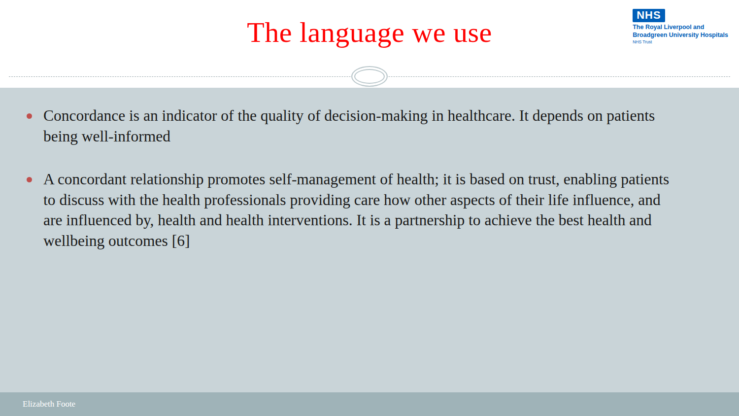The language we use
NHS
The Royal Liverpool and
Broadgreen University Hospitals
NHS Trust
Concordance is an indicator of the quality of decision-making in healthcare. It depends on patients being well-informed
A concordant relationship promotes self-management of health; it is based on trust, enabling patients to discuss with the health professionals providing care how other aspects of their life influence, and are influenced by, health and health interventions. It is a partnership to achieve the best health and wellbeing outcomes [6]
Elizabeth Foote